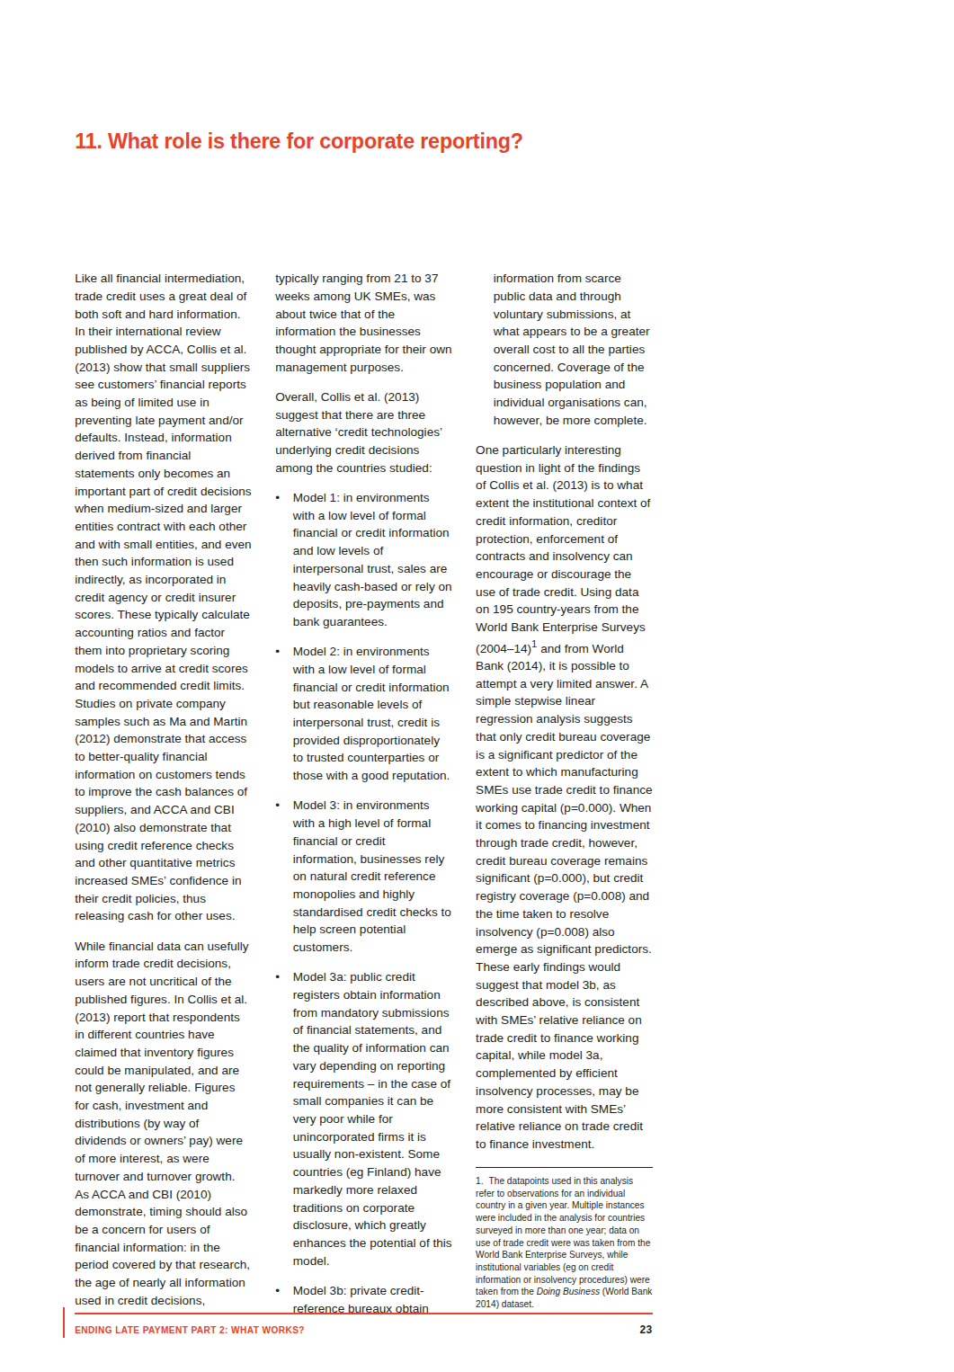11. What role is there for corporate reporting?
Like all financial intermediation, trade credit uses a great deal of both soft and hard information. In their international review published by ACCA, Collis et al. (2013) show that small suppliers see customers’ financial reports as being of limited use in preventing late payment and/or defaults. Instead, information derived from financial statements only becomes an important part of credit decisions when medium-sized and larger entities contract with each other and with small entities, and even then such information is used indirectly, as incorporated in credit agency or credit insurer scores. These typically calculate accounting ratios and factor them into proprietary scoring models to arrive at credit scores and recommended credit limits. Studies on private company samples such as Ma and Martin (2012) demonstrate that access to better-quality financial information on customers tends to improve the cash balances of suppliers, and ACCA and CBI (2010) also demonstrate that using credit reference checks and other quantitative metrics increased SMEs’ confidence in their credit policies, thus releasing cash for other uses.
While financial data can usefully inform trade credit decisions, users are not uncritical of the published figures. In Collis et al. (2013) report that respondents in different countries have claimed that inventory figures could be manipulated, and are not generally reliable. Figures for cash, investment and distributions (by way of dividends or owners’ pay) were of more interest, as were turnover and turnover growth. As ACCA and CBI (2010) demonstrate, timing should also be a concern for users of financial information: in the period covered by that research, the age of nearly all information used in credit decisions, typically ranging from 21 to 37 weeks among UK SMEs, was about twice that of the information the businesses thought appropriate for their own management purposes.
Overall, Collis et al. (2013) suggest that there are three alternative ‘credit technologies’ underlying credit decisions among the countries studied:
Model 1: in environments with a low level of formal financial or credit information and low levels of interpersonal trust, sales are heavily cash-based or rely on deposits, pre-payments and bank guarantees.
Model 2: in environments with a low level of formal financial or credit information but reasonable levels of interpersonal trust, credit is provided disproportionately to trusted counterparties or those with a good reputation.
Model 3: in environments with a high level of formal financial or credit information, businesses rely on natural credit reference monopolies and highly standardised credit checks to help screen potential customers.
Model 3a: public credit registers obtain information from mandatory submissions of financial statements, and the quality of information can vary depending on reporting requirements – in the case of small companies it can be very poor while for unincorporated firms it is usually non-existent. Some countries (eg Finland) have markedly more relaxed traditions on corporate disclosure, which greatly enhances the potential of this model.
Model 3b: private credit-reference bureaux obtain information from scarce public data and through voluntary submissions, at what appears to be a greater overall cost to all the parties concerned. Coverage of the business population and individual organisations can, however, be more complete.
One particularly interesting question in light of the findings of Collis et al. (2013) is to what extent the institutional context of credit information, creditor protection, enforcement of contracts and insolvency can encourage or discourage the use of trade credit. Using data on 195 country-years from the World Bank Enterprise Surveys (2004–14)1 and from World Bank (2014), it is possible to attempt a very limited answer. A simple stepwise linear regression analysis suggests that only credit bureau coverage is a significant predictor of the extent to which manufacturing SMEs use trade credit to finance working capital (p=0.000). When it comes to financing investment through trade credit, however, credit bureau coverage remains significant (p=0.000), but credit registry coverage (p=0.008) and the time taken to resolve insolvency (p=0.008) also emerge as significant predictors. These early findings would suggest that model 3b, as described above, is consistent with SMEs’ relative reliance on trade credit to finance working capital, while model 3a, complemented by efficient insolvency processes, may be more consistent with SMEs’ relative reliance on trade credit to finance investment.
1. The datapoints used in this analysis refer to observations for an individual country in a given year. Multiple instances were included in the analysis for countries surveyed in more than one year; data on use of trade credit were was taken from the World Bank Enterprise Surveys, while institutional variables (eg on credit information or insolvency procedures) were taken from the Doing Business (World Bank 2014) dataset.
Ending late payment part 2: what works? 23